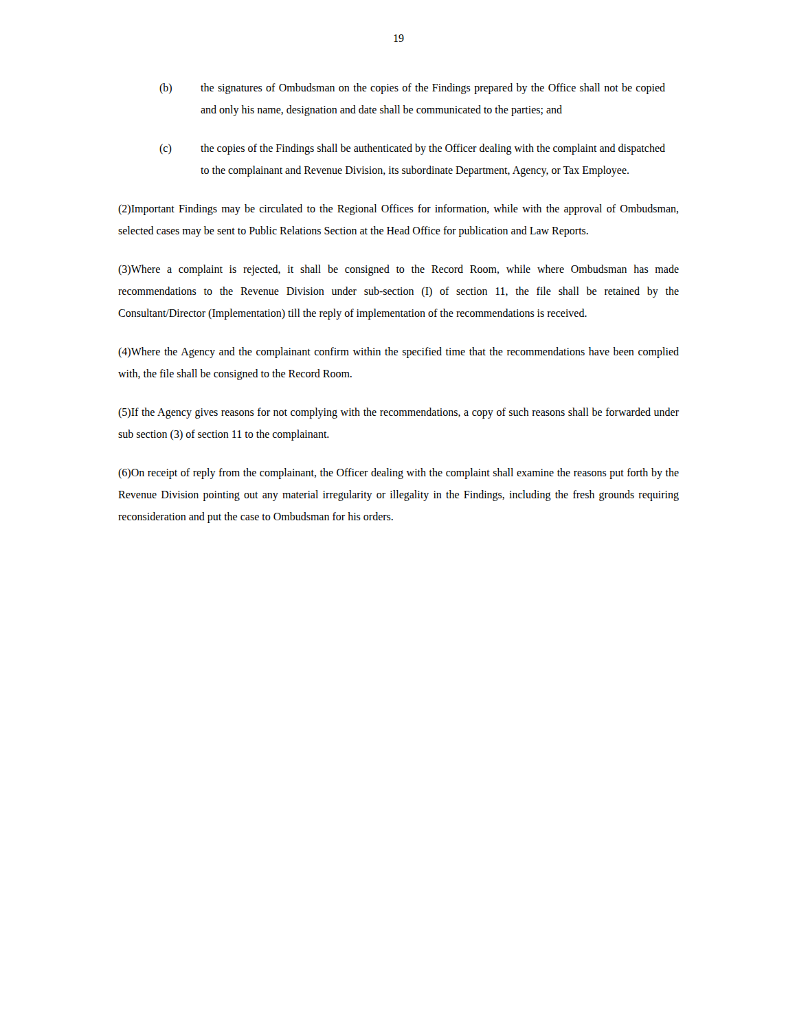19
(b)
the signatures of Ombudsman on the copies of the Findings prepared by the Office shall not be copied and only his name, designation and date shall be communicated to the parties; and
(c)
the copies of the Findings shall be authenticated by the Officer dealing with the complaint and dispatched to the complainant and Revenue Division, its subordinate Department, Agency, or Tax Employee.
(2) Important Findings may be circulated to the Regional Offices for information, while with the approval of Ombudsman, selected cases may be sent to Public Relations Section at the Head Office for publication and Law Reports.
(3) Where a complaint is rejected, it shall be consigned to the Record Room, while where Ombudsman has made recommendations to the Revenue Division under sub-section (I) of section 11, the file shall be retained by the Consultant/Director (Implementation) till the reply of implementation of the recommendations is received.
(4) Where the Agency and the complainant confirm within the specified time that the recommendations have been complied with, the file shall be consigned to the Record Room.
(5) If the Agency gives reasons for not complying with the recommendations, a copy of such reasons shall be forwarded under sub section (3) of section 11 to the complainant.
(6) On receipt of reply from the complainant, the Officer dealing with the complaint shall examine the reasons put forth by the Revenue Division pointing out any material irregularity or illegality in the Findings, including the fresh grounds requiring reconsideration and put the case to Ombudsman for his orders.